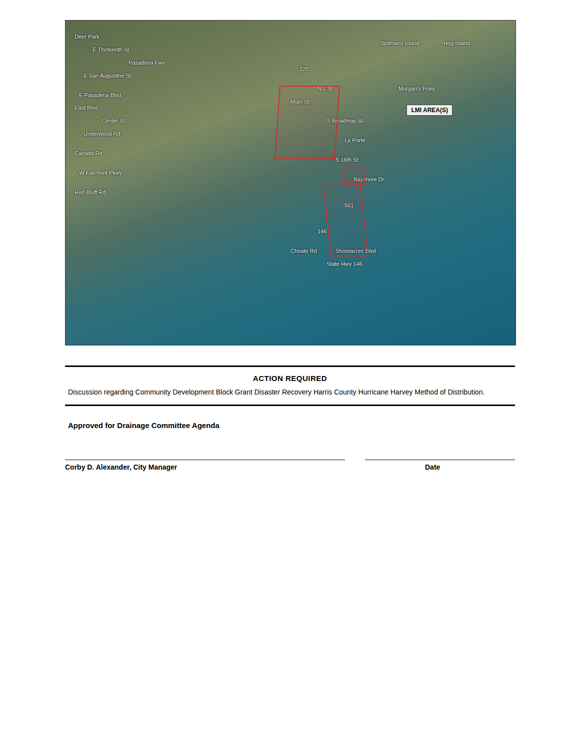Deer Park E Thirteenth St Pasadena Fwy E San Augustine St E Pasadena Blvd East Blvd Center St Underwood Rd Canada Rd W Fairmont Pkwy Red Bluff Rd 225 N L St Main St S Broadway St La Porte S 16th St Bayshore Dr 501 146 Choate Rd Shoreacres Blvd Spilmans Island Hog Island Morgan's Point State Hwy 146
LMI AREA(S)
ACTION REQUIRED
Discussion regarding Community Development Block Grant Disaster Recovery Harris County Hurricane Harvey Method of Distribution.
Approved for Drainage Committee Agenda
Corby D. Alexander, City Manager
Date